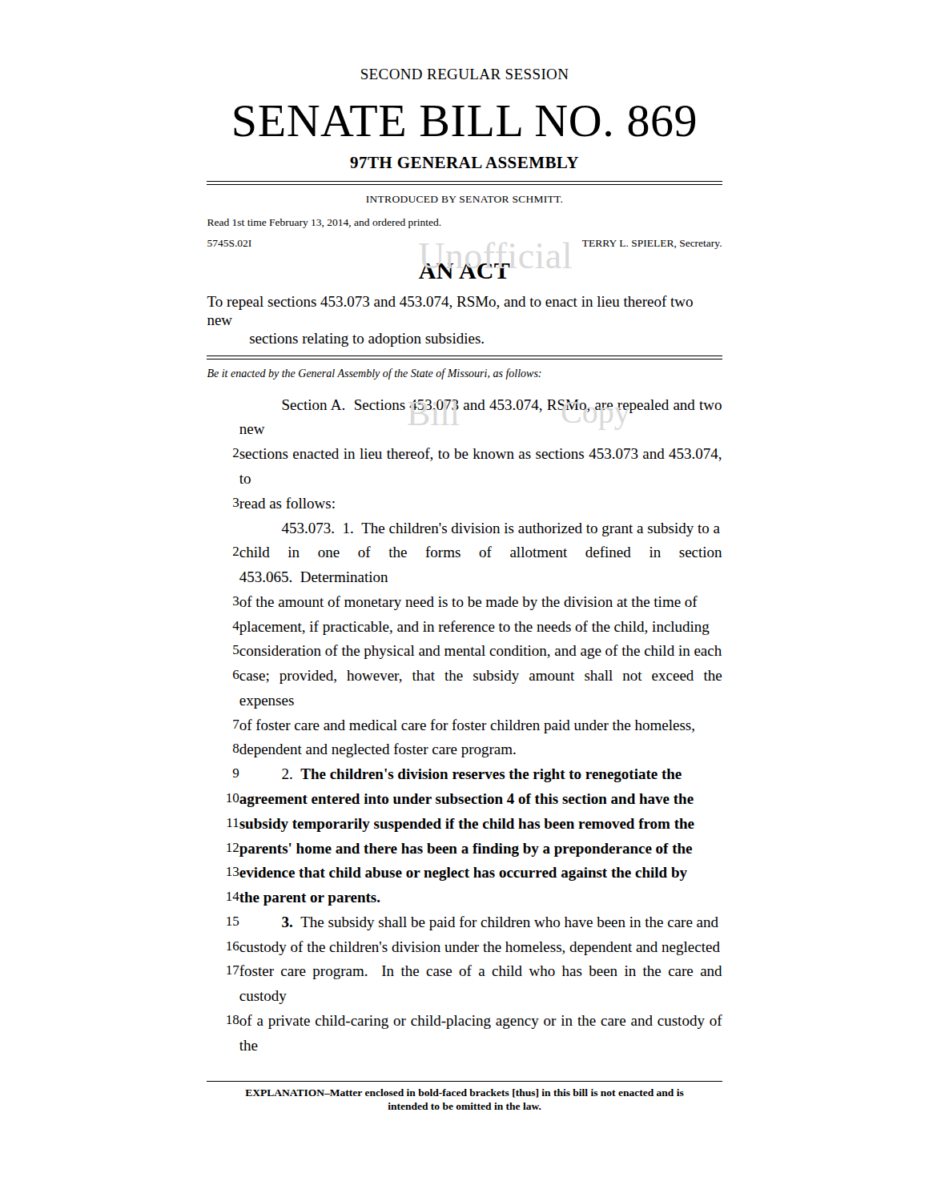SECOND REGULAR SESSION
SENATE BILL NO. 869
97TH GENERAL ASSEMBLY
INTRODUCED BY SENATOR SCHMITT.
Read 1st time February 13, 2014, and ordered printed.
5745S.02I TERRY L. SPIELER, Secretary.
Unofficial
AN ACT
To repeal sections 453.073 and 453.074, RSMo, and to enact in lieu thereof two new sections relating to adoption subsidies.
Be it enacted by the General Assembly of the State of Missouri, as follows:
Bill Copy
| | Section A. Sections 453.073 and 453.074, RSMo, are repealed and two new |
| 2 | sections enacted in lieu thereof, to be known as sections 453.073 and 453.074, to |
| 3 | read as follows: |
| | 453.073. 1. The children's division is authorized to grant a subsidy to a |
| 2 | child in one of the forms of allotment defined in section 453.065. Determination |
| 3 | of the amount of monetary need is to be made by the division at the time of |
| 4 | placement, if practicable, and in reference to the needs of the child, including |
| 5 | consideration of the physical and mental condition, and age of the child in each |
| 6 | case; provided, however, that the subsidy amount shall not exceed the expenses |
| 7 | of foster care and medical care for foster children paid under the homeless, |
| 8 | dependent and neglected foster care program. |
| 9 | 2. The children's division reserves the right to renegotiate the |
| 10 | agreement entered into under subsection 4 of this section and have the |
| 11 | subsidy temporarily suspended if the child has been removed from the |
| 12 | parents' home and there has been a finding by a preponderance of the |
| 13 | evidence that child abuse or neglect has occurred against the child by |
| 14 | the parent or parents. |
| 15 | 3. The subsidy shall be paid for children who have been in the care and |
| 16 | custody of the children's division under the homeless, dependent and neglected |
| 17 | foster care program. In the case of a child who has been in the care and custody |
| 18 | of a private child-caring or child-placing agency or in the care and custody of the |
EXPLANATION–Matter enclosed in bold-faced brackets [thus] in this bill is not enacted and is
intended to be omitted in the law.